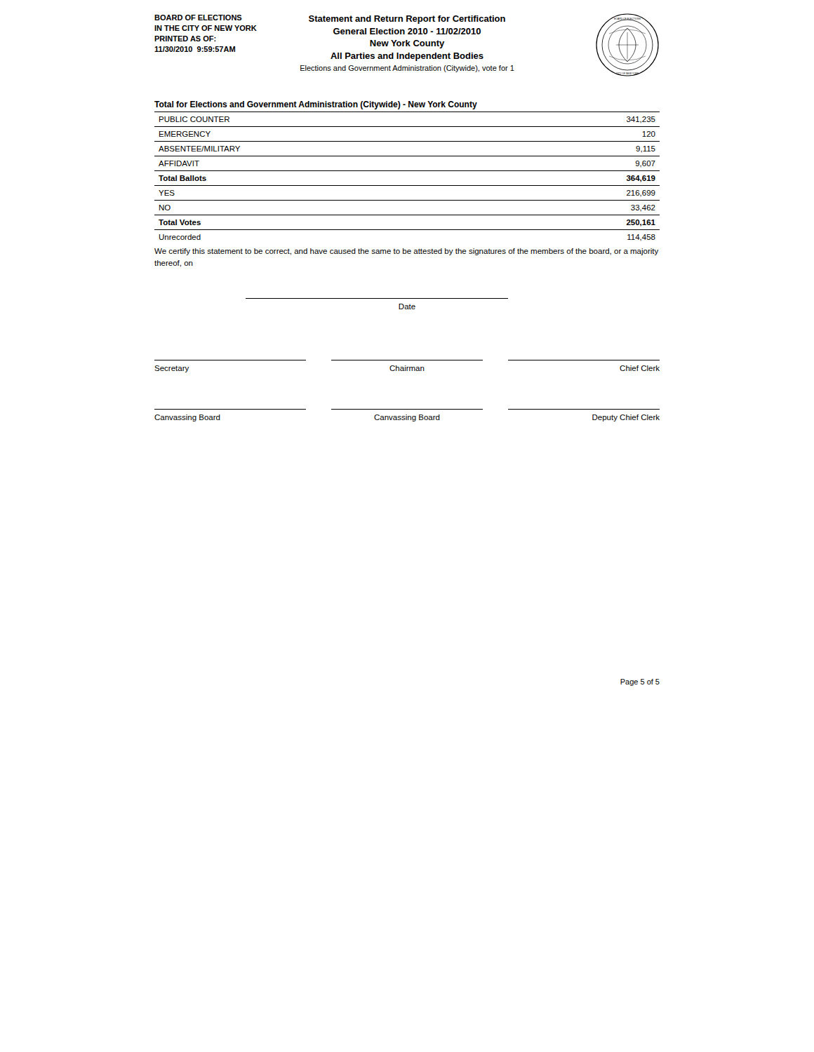BOARD OF ELECTIONS
IN THE CITY OF NEW YORK
PRINTED AS OF:
11/30/2010 9:59:57AM
Statement and Return Report for Certification
General Election 2010 - 11/02/2010
New York County
All Parties and Independent Bodies
Elections and Government Administration (Citywide), vote for 1
BOARD OF ELECTIONS CITY OF NEW YORK
Total for Elections and Government Administration (Citywide) - New York County
| PUBLIC COUNTER | 341,235 |
| EMERGENCY | 120 |
| ABSENTEE/MILITARY | 9,115 |
| AFFIDAVIT | 9,607 |
| Total Ballots | 364,619 |
| YES | 216,699 |
| NO | 33,462 |
| Total Votes | 250,161 |
| Unrecorded | 114,458 |
We certify this statement to be correct, and have caused the same to be attested by the signatures of the members of the board, or a majority thereof, on
Date
Secretary
Chairman
Chief Clerk
Canvassing Board
Canvassing Board
Deputy Chief Clerk
Page 5 of 5